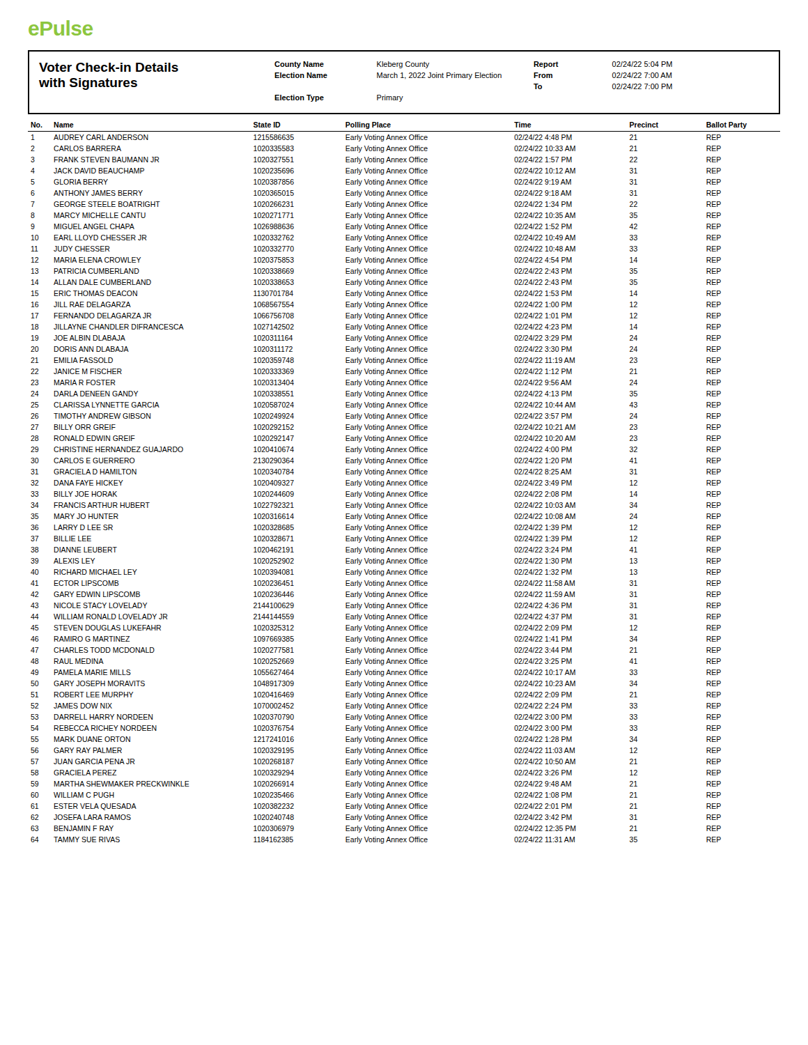e Pulse
| Voter Check-in Details with Signatures | County Name | Kleberg County | Report | 02/24/22 5:04 PM |
| Election Name | March 1, 2022 Joint Primary Election | From | 02/24/22 7:00 AM |
| | To | 02/24/22 7:00 PM |
| | Election Type | Primary | | |
| No. | Name | State ID | Polling Place | Time | Precinct | Ballot Party |
| --- | --- | --- | --- | --- | --- | --- |
| 1 | AUDREY CARL ANDERSON | 1215586635 | Early Voting Annex Office | 02/24/22 4:48 PM | 21 | REP |
| 2 | CARLOS BARRERA | 1020335583 | Early Voting Annex Office | 02/24/22 10:33 AM | 21 | REP |
| 3 | FRANK STEVEN BAUMANN JR | 1020327551 | Early Voting Annex Office | 02/24/22 1:57 PM | 22 | REP |
| 4 | JACK DAVID BEAUCHAMP | 1020235696 | Early Voting Annex Office | 02/24/22 10:12 AM | 31 | REP |
| 5 | GLORIA BERRY | 1020387856 | Early Voting Annex Office | 02/24/22 9:19 AM | 31 | REP |
| 6 | ANTHONY JAMES BERRY | 1020365015 | Early Voting Annex Office | 02/24/22 9:18 AM | 31 | REP |
| 7 | GEORGE STEELE BOATRIGHT | 1020266231 | Early Voting Annex Office | 02/24/22 1:34 PM | 22 | REP |
| 8 | MARCY MICHELLE CANTU | 1020271771 | Early Voting Annex Office | 02/24/22 10:35 AM | 35 | REP |
| 9 | MIGUEL ANGEL CHAPA | 1026988636 | Early Voting Annex Office | 02/24/22 1:52 PM | 42 | REP |
| 10 | EARL LLOYD CHESSER JR | 1020332762 | Early Voting Annex Office | 02/24/22 10:49 AM | 33 | REP |
| 11 | JUDY CHESSER | 1020332770 | Early Voting Annex Office | 02/24/22 10:48 AM | 33 | REP |
| 12 | MARIA ELENA CROWLEY | 1020375853 | Early Voting Annex Office | 02/24/22 4:54 PM | 14 | REP |
| 13 | PATRICIA CUMBERLAND | 1020338669 | Early Voting Annex Office | 02/24/22 2:43 PM | 35 | REP |
| 14 | ALLAN DALE CUMBERLAND | 1020338653 | Early Voting Annex Office | 02/24/22 2:43 PM | 35 | REP |
| 15 | ERIC THOMAS DEACON | 1130701784 | Early Voting Annex Office | 02/24/22 1:53 PM | 14 | REP |
| 16 | JILL RAE DELAGARZA | 1068567554 | Early Voting Annex Office | 02/24/22 1:00 PM | 12 | REP |
| 17 | FERNANDO DELAGARZA JR | 1066756708 | Early Voting Annex Office | 02/24/22 1:01 PM | 12 | REP |
| 18 | JILLAYNE CHANDLER DIFRANCESCA | 1027142502 | Early Voting Annex Office | 02/24/22 4:23 PM | 14 | REP |
| 19 | JOE ALBIN DLABAJA | 1020311164 | Early Voting Annex Office | 02/24/22 3:29 PM | 24 | REP |
| 20 | DORIS ANN DLABAJA | 1020311172 | Early Voting Annex Office | 02/24/22 3:30 PM | 24 | REP |
| 21 | EMILIA FASSOLD | 1020359748 | Early Voting Annex Office | 02/24/22 11:19 AM | 23 | REP |
| 22 | JANICE M FISCHER | 1020333369 | Early Voting Annex Office | 02/24/22 1:12 PM | 21 | REP |
| 23 | MARIA R FOSTER | 1020313404 | Early Voting Annex Office | 02/24/22 9:56 AM | 24 | REP |
| 24 | DARLA DENEEN GANDY | 1020338551 | Early Voting Annex Office | 02/24/22 4:13 PM | 35 | REP |
| 25 | CLARISSA LYNNETTE GARCIA | 1020587024 | Early Voting Annex Office | 02/24/22 10:44 AM | 43 | REP |
| 26 | TIMOTHY ANDREW GIBSON | 1020249924 | Early Voting Annex Office | 02/24/22 3:57 PM | 24 | REP |
| 27 | BILLY ORR GREIF | 1020292152 | Early Voting Annex Office | 02/24/22 10:21 AM | 23 | REP |
| 28 | RONALD EDWIN GREIF | 1020292147 | Early Voting Annex Office | 02/24/22 10:20 AM | 23 | REP |
| 29 | CHRISTINE HERNANDEZ GUAJARDO | 1020410674 | Early Voting Annex Office | 02/24/22 4:00 PM | 32 | REP |
| 30 | CARLOS E GUERRERO | 2130290364 | Early Voting Annex Office | 02/24/22 1:20 PM | 41 | REP |
| 31 | GRACIELA D HAMILTON | 1020340784 | Early Voting Annex Office | 02/24/22 8:25 AM | 31 | REP |
| 32 | DANA FAYE HICKEY | 1020409327 | Early Voting Annex Office | 02/24/22 3:49 PM | 12 | REP |
| 33 | BILLY JOE HORAK | 1020244609 | Early Voting Annex Office | 02/24/22 2:08 PM | 14 | REP |
| 34 | FRANCIS ARTHUR HUBERT | 1022792321 | Early Voting Annex Office | 02/24/22 10:03 AM | 34 | REP |
| 35 | MARY JO HUNTER | 1020316614 | Early Voting Annex Office | 02/24/22 10:08 AM | 24 | REP |
| 36 | LARRY D LEE SR | 1020328685 | Early Voting Annex Office | 02/24/22 1:39 PM | 12 | REP |
| 37 | BILLIE LEE | 1020328671 | Early Voting Annex Office | 02/24/22 1:39 PM | 12 | REP |
| 38 | DIANNE LEUBERT | 1020462191 | Early Voting Annex Office | 02/24/22 3:24 PM | 41 | REP |
| 39 | ALEXIS LEY | 1020252902 | Early Voting Annex Office | 02/24/22 1:30 PM | 13 | REP |
| 40 | RICHARD MICHAEL LEY | 1020394081 | Early Voting Annex Office | 02/24/22 1:32 PM | 13 | REP |
| 41 | ECTOR LIPSCOMB | 1020236451 | Early Voting Annex Office | 02/24/22 11:58 AM | 31 | REP |
| 42 | GARY EDWIN LIPSCOMB | 1020236446 | Early Voting Annex Office | 02/24/22 11:59 AM | 31 | REP |
| 43 | NICOLE STACY LOVELADY | 2144100629 | Early Voting Annex Office | 02/24/22 4:36 PM | 31 | REP |
| 44 | WILLIAM RONALD LOVELADY JR | 2144144559 | Early Voting Annex Office | 02/24/22 4:37 PM | 31 | REP |
| 45 | STEVEN DOUGLAS LUKEFAHR | 1020325312 | Early Voting Annex Office | 02/24/22 2:09 PM | 12 | REP |
| 46 | RAMIRO G MARTINEZ | 1097669385 | Early Voting Annex Office | 02/24/22 1:41 PM | 34 | REP |
| 47 | CHARLES TODD MCDONALD | 1020277581 | Early Voting Annex Office | 02/24/22 3:44 PM | 21 | REP |
| 48 | RAUL MEDINA | 1020252669 | Early Voting Annex Office | 02/24/22 3:25 PM | 41 | REP |
| 49 | PAMELA MARIE MILLS | 1055627464 | Early Voting Annex Office | 02/24/22 10:17 AM | 33 | REP |
| 50 | GARY JOSEPH MORAVITS | 1048917309 | Early Voting Annex Office | 02/24/22 10:23 AM | 34 | REP |
| 51 | ROBERT LEE MURPHY | 1020416469 | Early Voting Annex Office | 02/24/22 2:09 PM | 21 | REP |
| 52 | JAMES DOW NIX | 1070002452 | Early Voting Annex Office | 02/24/22 2:24 PM | 33 | REP |
| 53 | DARRELL HARRY NORDEEN | 1020370790 | Early Voting Annex Office | 02/24/22 3:00 PM | 33 | REP |
| 54 | REBECCA RICHEY NORDEEN | 1020376754 | Early Voting Annex Office | 02/24/22 3:00 PM | 33 | REP |
| 55 | MARK DUANE ORTON | 1217241016 | Early Voting Annex Office | 02/24/22 1:28 PM | 34 | REP |
| 56 | GARY RAY PALMER | 1020329195 | Early Voting Annex Office | 02/24/22 11:03 AM | 12 | REP |
| 57 | JUAN GARCIA PENA JR | 1020268187 | Early Voting Annex Office | 02/24/22 10:50 AM | 21 | REP |
| 58 | GRACIELA PEREZ | 1020329294 | Early Voting Annex Office | 02/24/22 3:26 PM | 12 | REP |
| 59 | MARTHA SHEWMAKER PRECKWINKLE | 1020266914 | Early Voting Annex Office | 02/24/22 9:48 AM | 21 | REP |
| 60 | WILLIAM C PUGH | 1020235466 | Early Voting Annex Office | 02/24/22 1:08 PM | 21 | REP |
| 61 | ESTER VELA QUESADA | 1020382232 | Early Voting Annex Office | 02/24/22 2:01 PM | 21 | REP |
| 62 | JOSEFA LARA RAMOS | 1020240748 | Early Voting Annex Office | 02/24/22 3:42 PM | 31 | REP |
| 63 | BENJAMIN F RAY | 1020306979 | Early Voting Annex Office | 02/24/22 12:35 PM | 21 | REP |
| 64 | TAMMY SUE RIVAS | 1184162385 | Early Voting Annex Office | 02/24/22 11:31 AM | 35 | REP |